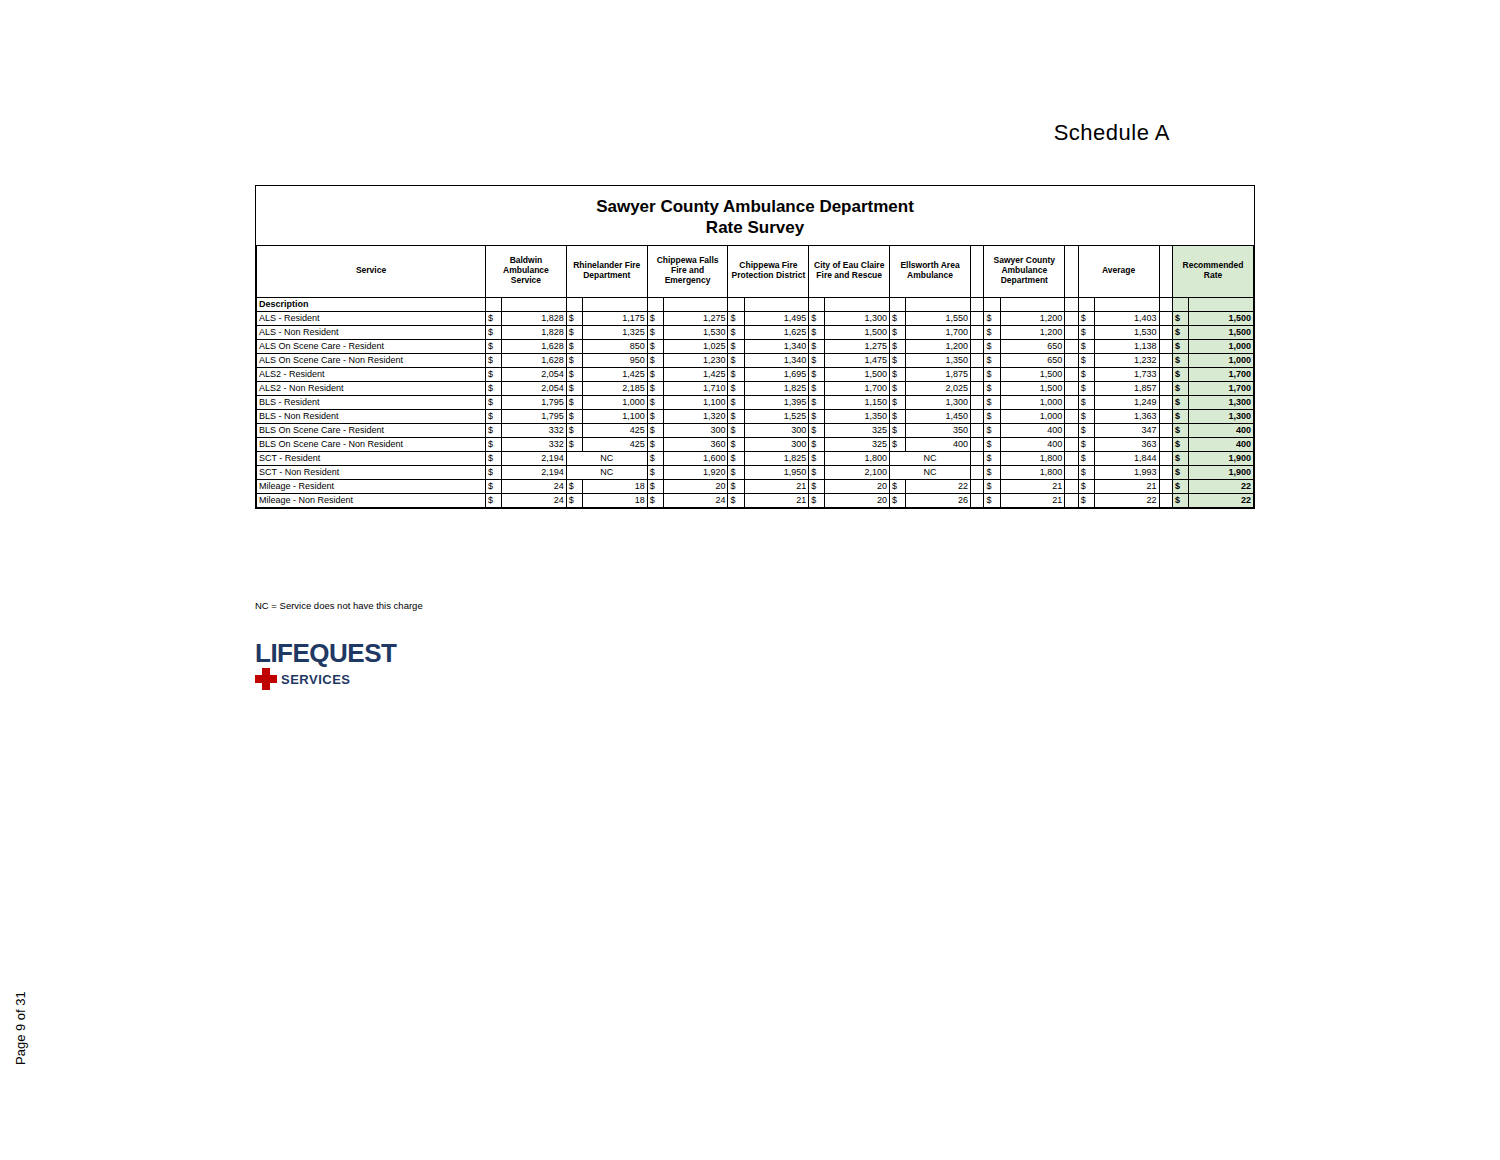Schedule A
Sawyer County Ambulance Department
Rate Survey
| Service | Baldwin Ambulance Service | Rhinelander Fire Department | Chippewa Falls Fire and Emergency | Chippewa Fire Protection District | City of Eau Claire Fire and Rescue | Ellsworth Area Ambulance | | Sawyer County Ambulance Department | | Average | | Recommended Rate |
| --- | --- | --- | --- | --- | --- | --- | --- | --- | --- | --- | --- | --- |
| Description | | | | | | | | | | | | | | | | | | | | | |
| ALS - Resident | $ | 1,828 | $ | 1,175 | $ | 1,275 | $ | 1,495 | $ | 1,300 | $ | 1,550 | | $ | 1,200 | | $ | 1,403 | | $ | 1,500 |
| ALS - Non Resident | $ | 1,828 | $ | 1,325 | $ | 1,530 | $ | 1,625 | $ | 1,500 | $ | 1,700 | | $ | 1,200 | | $ | 1,530 | | $ | 1,500 |
| ALS On Scene Care - Resident | $ | 1,628 | $ | 850 | $ | 1,025 | $ | 1,340 | $ | 1,275 | $ | 1,200 | | $ | 650 | | $ | 1,138 | | $ | 1,000 |
| ALS On Scene Care - Non Resident | $ | 1,628 | $ | 950 | $ | 1,230 | $ | 1,340 | $ | 1,475 | $ | 1,350 | | $ | 650 | | $ | 1,232 | | $ | 1,000 |
| ALS2 - Resident | $ | 2,054 | $ | 1,425 | $ | 1,425 | $ | 1,695 | $ | 1,500 | $ | 1,875 | | $ | 1,500 | | $ | 1,733 | | $ | 1,700 |
| ALS2 - Non Resident | $ | 2,054 | $ | 2,185 | $ | 1,710 | $ | 1,825 | $ | 1,700 | $ | 2,025 | | $ | 1,500 | | $ | 1,857 | | $ | 1,700 |
| BLS - Resident | $ | 1,795 | $ | 1,000 | $ | 1,100 | $ | 1,395 | $ | 1,150 | $ | 1,300 | | $ | 1,000 | | $ | 1,249 | | $ | 1,300 |
| BLS - Non Resident | $ | 1,795 | $ | 1,100 | $ | 1,320 | $ | 1,525 | $ | 1,350 | $ | 1,450 | | $ | 1,000 | | $ | 1,363 | | $ | 1,300 |
| BLS On Scene Care - Resident | $ | 332 | $ | 425 | $ | 300 | $ | 300 | $ | 325 | $ | 350 | | $ | 400 | | $ | 347 | | $ | 400 |
| BLS On Scene Care - Non Resident | $ | 332 | $ | 425 | $ | 360 | $ | 300 | $ | 325 | $ | 400 | | $ | 400 | | $ | 363 | | $ | 400 |
| SCT - Resident | $ | 2,194 | NC | $ | 1,600 | $ | 1,825 | $ | 1,800 | NC | | $ | 1,800 | | $ | 1,844 | | $ | 1,900 |
| SCT - Non Resident | $ | 2,194 | NC | $ | 1,920 | $ | 1,950 | $ | 2,100 | NC | | $ | 1,800 | | $ | 1,993 | | $ | 1,900 |
| Mileage - Resident | $ | 24 | $ | 18 | $ | 20 | $ | 21 | $ | 20 | $ | 22 | | $ | 21 | | $ | 21 | | $ | 22 |
| Mileage - Non Resident | $ | 24 | $ | 18 | $ | 24 | $ | 21 | $ | 20 | $ | 26 | | $ | 21 | | $ | 22 | | $ | 22 |
NC = Service does not have this charge
LIFEQUEST
SERVICES
Page 9 of 31